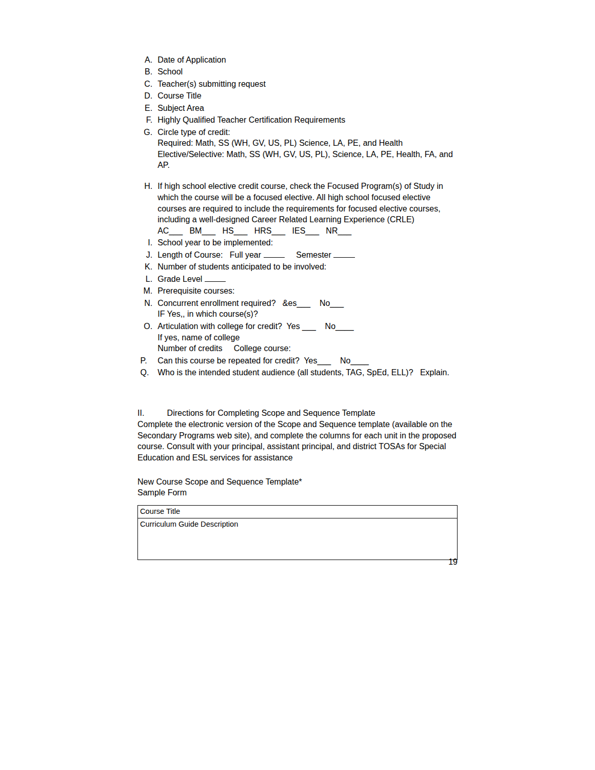Date of Application
School
Teacher(s) submitting request
Course Title
Subject Area
Highly Qualified Teacher Certification Requirements
Circle type of credit: Required: Math, SS (WH, GV, US, PL) Science, LA, PE, and Health Elective/Selective: Math, SS (WH, GV, US, PL), Science, LA, PE, Health, FA, and AP.
If high school elective credit course, check the Focused Program(s) of Study in which the course will be a focused elective. All high school focused elective courses are required to include the requirements for focused elective courses, including a well-designed Career Related Learning Experience (CRLE) AC___ BM___ HS___ HRS___ IES___ NR___
School year to be implemented:
Length of Course: Full year Semester
Number of students anticipated to be involved:
Grade Level
Prerequisite courses:
Concurrent enrollment required? &es___ No___ IF Yes,, in which course(s)?
Articulation with college for credit? Yes ___ No____ If yes, name of college Number of credits College course:
P.
Can this course be repeated for credit? Yes___ No____
Q.
Who is the intended student audience (all students, TAG, SpEd, ELL)? Explain.
II.
Directions for Completing Scope and Sequence Template
Complete the electronic version of the Scope and Sequence template (available on the Secondary Programs web site), and complete the columns for each unit in the proposed course. Consult with your principal, assistant principal, and district TOSAs for Special Education and ESL services for assistance
New Course Scope and Sequence Template*
Sample Form
| Course Title |
| Curriculum Guide Description |
19